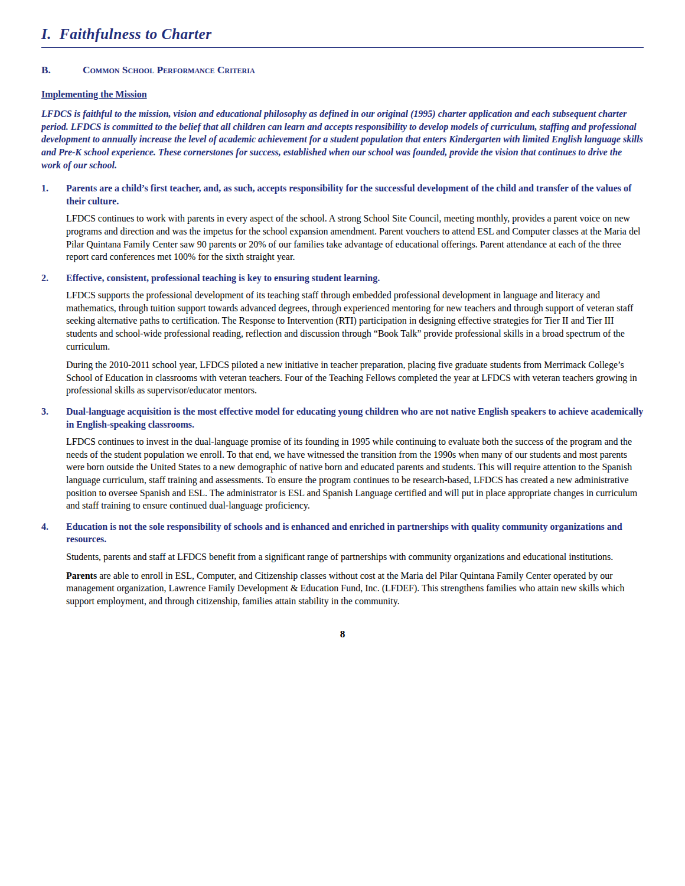I. Faithfulness to Charter
B. Common School Performance Criteria
Implementing the Mission
LFDCS is faithful to the mission, vision and educational philosophy as defined in our original (1995) charter application and each subsequent charter period. LFDCS is committed to the belief that all children can learn and accepts responsibility to develop models of curriculum, staffing and professional development to annually increase the level of academic achievement for a student population that enters Kindergarten with limited English language skills and Pre-K school experience. These cornerstones for success, established when our school was founded, provide the vision that continues to drive the work of our school.
Parents are a child’s first teacher, and, as such, accepts responsibility for the successful development of the child and transfer of the values of their culture.
LFDCS continues to work with parents in every aspect of the school. A strong School Site Council, meeting monthly, provides a parent voice on new programs and direction and was the impetus for the school expansion amendment. Parent vouchers to attend ESL and Computer classes at the Maria del Pilar Quintana Family Center saw 90 parents or 20% of our families take advantage of educational offerings. Parent attendance at each of the three report card conferences met 100% for the sixth straight year.
Effective, consistent, professional teaching is key to ensuring student learning.
LFDCS supports the professional development of its teaching staff through embedded professional development in language and literacy and mathematics, through tuition support towards advanced degrees, through experienced mentoring for new teachers and through support of veteran staff seeking alternative paths to certification. The Response to Intervention (RTI) participation in designing effective strategies for Tier II and Tier III students and school-wide professional reading, reflection and discussion through “Book Talk” provide professional skills in a broad spectrum of the curriculum.
During the 2010-2011 school year, LFDCS piloted a new initiative in teacher preparation, placing five graduate students from Merrimack College’s School of Education in classrooms with veteran teachers. Four of the Teaching Fellows completed the year at LFDCS with veteran teachers growing in professional skills as supervisor/educator mentors.
Dual-language acquisition is the most effective model for educating young children who are not native English speakers to achieve academically in English-speaking classrooms.
LFDCS continues to invest in the dual-language promise of its founding in 1995 while continuing to evaluate both the success of the program and the needs of the student population we enroll. To that end, we have witnessed the transition from the 1990s when many of our students and most parents were born outside the United States to a new demographic of native born and educated parents and students. This will require attention to the Spanish language curriculum, staff training and assessments. To ensure the program continues to be research-based, LFDCS has created a new administrative position to oversee Spanish and ESL. The administrator is ESL and Spanish Language certified and will put in place appropriate changes in curriculum and staff training to ensure continued dual-language proficiency.
Education is not the sole responsibility of schools and is enhanced and enriched in partnerships with quality community organizations and resources.
Students, parents and staff at LFDCS benefit from a significant range of partnerships with community organizations and educational institutions.
Parents are able to enroll in ESL, Computer, and Citizenship classes without cost at the Maria del Pilar Quintana Family Center operated by our management organization, Lawrence Family Development & Education Fund, Inc. (LFDEF). This strengthens families who attain new skills which support employment, and through citizenship, families attain stability in the community.
8